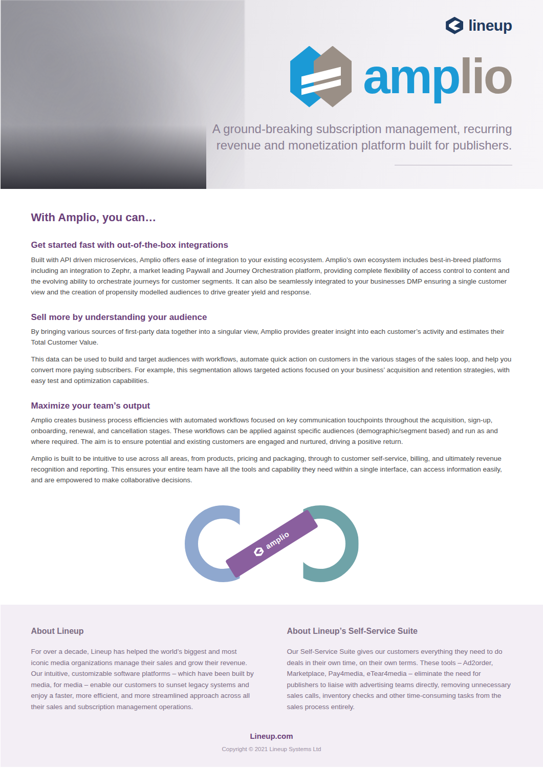lineup
amp lio
A ground-breaking subscription management, recurring revenue and monetization platform built for publishers.
With Amplio, you can…
Get started fast with out-of-the-box integrations
Built with API driven microservices, Amplio offers ease of integration to your existing ecosystem. Amplio’s own ecosystem includes best-in-breed platforms including an integration to Zephr, a market leading Paywall and Journey Orchestration platform, providing complete flexibility of access control to content and the evolving ability to orchestrate journeys for customer segments. It can also be seamlessly integrated to your businesses DMP ensuring a single customer view and the creation of propensity modelled audiences to drive greater yield and response.
Sell more by understanding your audience
By bringing various sources of first-party data together into a singular view, Amplio provides greater insight into each customer’s activity and estimates their Total Customer Value.
This data can be used to build and target audiences with workflows, automate quick action on customers in the various stages of the sales loop, and help you convert more paying subscribers. For example, this segmentation allows targeted actions focused on your business’ acquisition and retention strategies, with easy test and optimization capabilities.
Maximize your team’s output
Amplio creates business process efficiencies with automated workflows focused on key communication touchpoints throughout the acquisition, sign-up, onboarding, renewal, and cancellation stages. These workflows can be applied against specific audiences (demographic/segment based) and run as and where required. The aim is to ensure potential and existing customers are engaged and nurtured, driving a positive return.
Amplio is built to be intuitive to use across all areas, from products, pricing and packaging, through to customer self-service, billing, and ultimately revenue recognition and reporting. This ensures your entire team have all the tools and capability they need within a single interface, can access information easily, and are empowered to make collaborative decisions.
amplio
About Lineup
For over a decade, Lineup has helped the world’s biggest and most iconic media organizations manage their sales and grow their revenue. Our intuitive, customizable software platforms – which have been built by media, for media – enable our customers to sunset legacy systems and enjoy a faster, more efficient, and more streamlined approach across all their sales and subscription management operations.
About Lineup’s Self-Service Suite
Our Self-Service Suite gives our customers everything they need to do deals in their own time, on their own terms. These tools – Ad2order, Marketplace, Pay4media, eTear4media – eliminate the need for publishers to liaise with advertising teams directly, removing unnecessary sales calls, inventory checks and other time-consuming tasks from the sales process entirely.
Lineup.com
Copyright © 2021 Lineup Systems Ltd